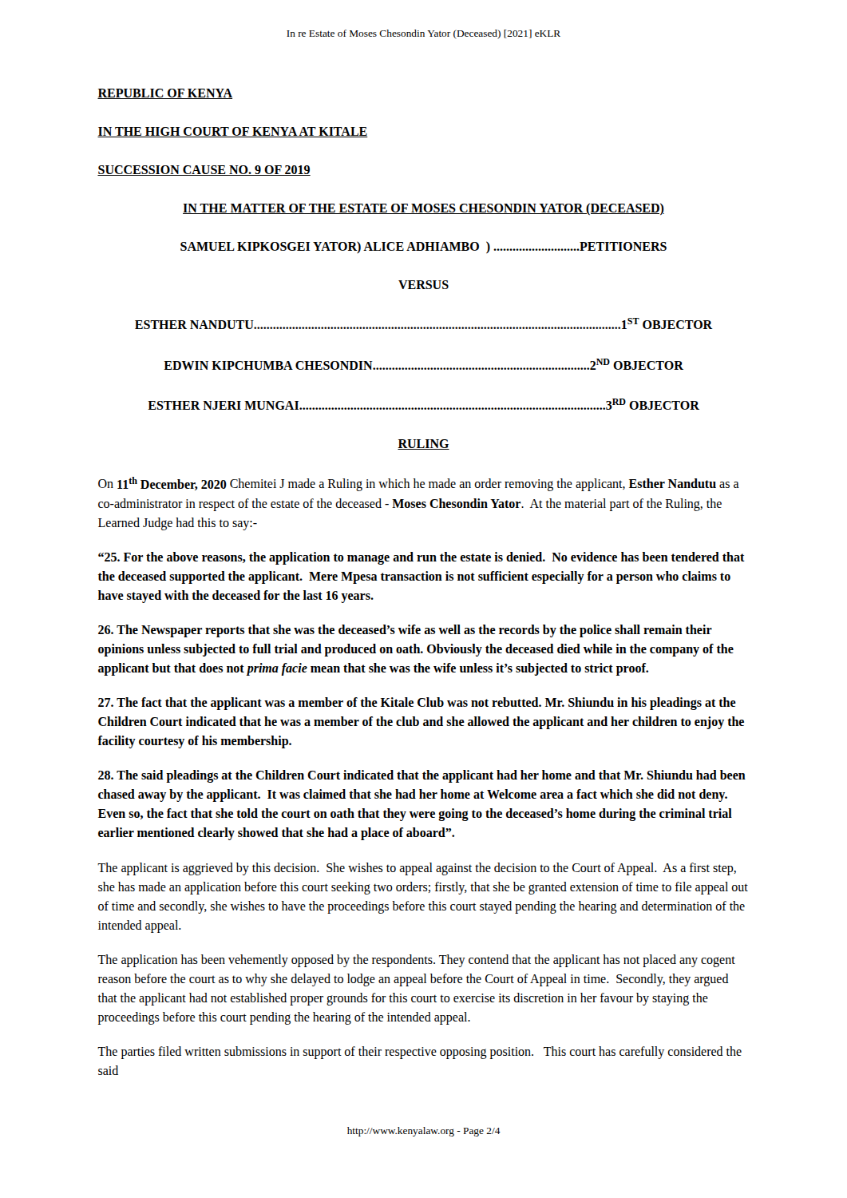In re Estate of Moses Chesondin Yator (Deceased) [2021] eKLR
REPUBLIC OF KENYA
IN THE HIGH COURT OF KENYA AT KITALE
SUCCESSION CAUSE NO. 9 OF 2019
IN THE MATTER OF THE ESTATE OF MOSES CHESONDIN YATOR (DECEASED)
SAMUEL KIPKOSGEI YATOR) ALICE ADHIAMBO ) ...........................PETITIONERS
VERSUS
ESTHER NANDUTU...................................................................................................................1ST OBJECTOR
EDWIN KIPCHUMBA CHESONDIN....................................................................2ND OBJECTOR
ESTHER NJERI MUNGAI................................................................................................3RD OBJECTOR
RULING
On 11th December, 2020 Chemitei J made a Ruling in which he made an order removing the applicant, Esther Nandutu as a co-administrator in respect of the estate of the deceased - Moses Chesondin Yator. At the material part of the Ruling, the Learned Judge had this to say:-
“25. For the above reasons, the application to manage and run the estate is denied. No evidence has been tendered that the deceased supported the applicant. Mere Mpesa transaction is not sufficient especially for a person who claims to have stayed with the deceased for the last 16 years.
26. The Newspaper reports that she was the deceased’s wife as well as the records by the police shall remain their opinions unless subjected to full trial and produced on oath. Obviously the deceased died while in the company of the applicant but that does not prima facie mean that she was the wife unless it’s subjected to strict proof.
27. The fact that the applicant was a member of the Kitale Club was not rebutted. Mr. Shiundu in his pleadings at the Children Court indicated that he was a member of the club and she allowed the applicant and her children to enjoy the facility courtesy of his membership.
28. The said pleadings at the Children Court indicated that the applicant had her home and that Mr. Shiundu had been chased away by the applicant. It was claimed that she had her home at Welcome area a fact which she did not deny. Even so, the fact that she told the court on oath that they were going to the deceased’s home during the criminal trial earlier mentioned clearly showed that she had a place of aboard”.
The applicant is aggrieved by this decision. She wishes to appeal against the decision to the Court of Appeal. As a first step, she has made an application before this court seeking two orders; firstly, that she be granted extension of time to file appeal out of time and secondly, she wishes to have the proceedings before this court stayed pending the hearing and determination of the intended appeal.
The application has been vehemently opposed by the respondents. They contend that the applicant has not placed any cogent reason before the court as to why she delayed to lodge an appeal before the Court of Appeal in time. Secondly, they argued that the applicant had not established proper grounds for this court to exercise its discretion in her favour by staying the proceedings before this court pending the hearing of the intended appeal.
The parties filed written submissions in support of their respective opposing position. This court has carefully considered the said
http://www.kenyalaw.org - Page 2/4